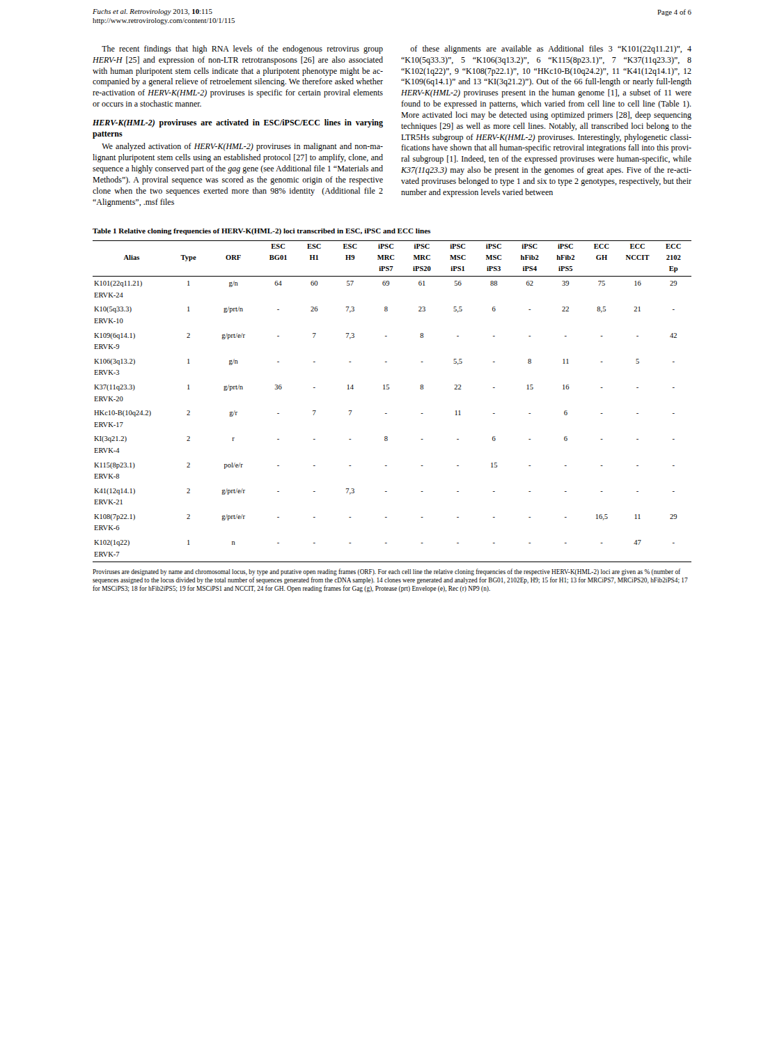Fuchs et al. Retrovirology 2013, 10:115
http://www.retrovirology.com/content/10/1/115
Page 4 of 6
The recent findings that high RNA levels of the endogenous retrovirus group HERV-H [25] and expression of non-LTR retrotransposons [26] are also associated with human pluripotent stem cells indicate that a pluripotent phenotype might be accompanied by a general relieve of retroelement silencing. We therefore asked whether re-activation of HERV-K(HML-2) proviruses is specific for certain proviral elements or occurs in a stochastic manner.
HERV-K(HML-2) proviruses are activated in ESC/iPSC/ECC lines in varying patterns
We analyzed activation of HERV-K(HML-2) proviruses in malignant and non-malignant pluripotent stem cells using an established protocol [27] to amplify, clone, and sequence a highly conserved part of the gag gene (see Additional file 1 “Materials and Methods”). A proviral sequence was scored as the genomic origin of the respective clone when the two sequences exerted more than 98% identity (Additional file 2 “Alignments”, .msf files
of these alignments are available as Additional files 3 “K101(22q11.21)”, 4 “K10(5q33.3)”, 5 “K106(3q13.2)”, 6 “K115(8p23.1)”, 7 “K37(11q23.3)”, 8 “K102(1q22)”, 9 “K108(7p22.1)”, 10 “HKc10-B(10q24.2)”, 11 “K41(12q14.1)”, 12 “K109(6q14.1)” and 13 “KI(3q21.2)”). Out of the 66 full-length or nearly full-length HERV-K(HML-2) proviruses present in the human genome [1], a subset of 11 were found to be expressed in patterns, which varied from cell line to cell line (Table 1). More activated loci may be detected using optimized primers [28], deep sequencing techniques [29] as well as more cell lines. Notably, all transcribed loci belong to the LTR5Hs subgroup of HERV-K(HML-2) proviruses. Interestingly, phylogenetic classifications have shown that all human-specific retroviral integrations fall into this proviral subgroup [1]. Indeed, ten of the expressed proviruses were human-specific, while K37(11q23.3) may also be present in the genomes of great apes. Five of the re-activated proviruses belonged to type 1 and six to type 2 genotypes, respectively, but their number and expression levels varied between
Table 1 Relative cloning frequencies of HERV-K(HML-2) loci transcribed in ESC, iPSC and ECC lines
| | | | ESC | ESC | ESC | iPSC | iPSC | iPSC | iPSC | iPSC | iPSC | ECC | ECC | ECC |
| --- | --- | --- | --- | --- | --- | --- | --- | --- | --- | --- | --- | --- | --- | --- |
| Alias | Type | ORF | BG01 | H1 | H9 | MRC | MRC | MSC | MSC | hFib2 | hFib2 | GH | NCCIT | 2102 |
| | | | | | | iPS7 | iPS20 | iPS1 | iPS3 | iPS4 | iPS5 | | | Ep |
| K101(22q11.21) | 1 | g/n | 64 | 60 | 57 | 69 | 61 | 56 | 88 | 62 | 39 | 75 | 16 | 29 |
| ERVK-24 | | | | | | | | | | | | | | |
| K10(5q33.3) | 1 | g/prt/n | - | 26 | 7,3 | 8 | 23 | 5,5 | 6 | - | 22 | 8,5 | 21 | - |
| ERVK-10 | | | | | | | | | | | | | | |
| K109(6q14.1) | 2 | g/prt/e/r | - | 7 | 7,3 | - | 8 | - | - | - | - | - | - | 42 |
| ERVK-9 | | | | | | | | | | | | | | |
| K106(3q13.2) | 1 | g/n | - | - | - | - | - | 5,5 | - | 8 | 11 | - | 5 | - |
| ERVK-3 | | | | | | | | | | | | | | |
| K37(11q23.3) | 1 | g/prt/n | 36 | - | 14 | 15 | 8 | 22 | - | 15 | 16 | - | - | - |
| ERVK-20 | | | | | | | | | | | | | | |
| HKc10-B(10q24.2) | 2 | g/r | - | 7 | 7 | - | - | 11 | - | - | 6 | - | - | - |
| ERVK-17 | | | | | | | | | | | | | | |
| KI(3q21.2) | 2 | r | - | - | - | 8 | - | - | 6 | - | 6 | - | - | - |
| ERVK-4 | | | | | | | | | | | | | | |
| K115(8p23.1) | 2 | pol/e/r | - | - | - | - | - | - | 15 | - | - | - | - | - |
| ERVK-8 | | | | | | | | | | | | | | |
| K41(12q14.1) | 2 | g/prt/e/r | - | - | 7,3 | - | - | - | - | - | - | - | - | - |
| ERVK-21 | | | | | | | | | | | | | | |
| K108(7p22.1) | 2 | g/prt/e/r | - | - | - | - | - | - | - | - | - | 16,5 | 11 | 29 |
| ERVK-6 | | | | | | | | | | | | | | |
| K102(1q22) | 1 | n | - | - | - | - | - | - | - | - | - | - | 47 | - |
| ERVK-7 | | | | | | | | | | | | | | |
Proviruses are designated by name and chromosomal locus, by type and putative open reading frames (ORF). For each cell line the relative cloning frequencies of the respective HERV-K(HML-2) loci are given as % (number of sequences assigned to the locus divided by the total number of sequences generated from the cDNA sample). 14 clones were generated and analyzed for BG01, 2102Ep, H9; 15 for H1; 13 for MRCiPS7, MRCiPS20, hFib2iPS4; 17 for MSCiPS3; 18 for hFib2iPS5; 19 for MSCiPS1 and NCCIT, 24 for GH. Open reading frames for Gag (g), Protease (prt) Envelope (e), Rec (r) NP9 (n).